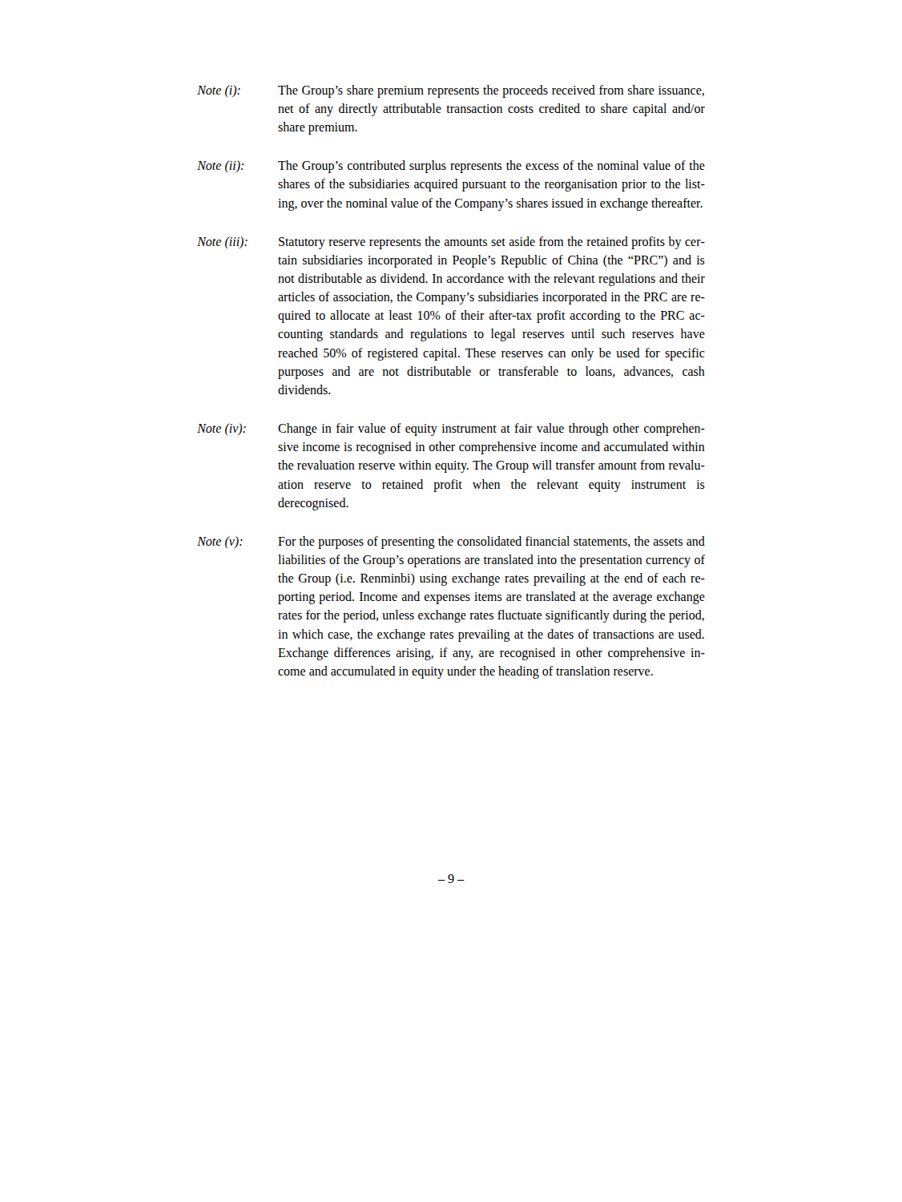Note (i):
The Group’s share premium represents the proceeds received from share issuance, net of any directly attributable transaction costs credited to share capital and/or share premium.
Note (ii):
The Group’s contributed surplus represents the excess of the nominal value of the shares of the subsidiaries acquired pursuant to the reorganisation prior to the listing, over the nominal value of the Company’s shares issued in exchange thereafter.
Note (iii):
Statutory reserve represents the amounts set aside from the retained profits by certain subsidiaries incorporated in People’s Republic of China (the “PRC”) and is not distributable as dividend. In accordance with the relevant regulations and their articles of association, the Company’s subsidiaries incorporated in the PRC are required to allocate at least 10% of their after-tax profit according to the PRC accounting standards and regulations to legal reserves until such reserves have reached 50% of registered capital. These reserves can only be used for specific purposes and are not distributable or transferable to loans, advances, cash dividends.
Note (iv):
Change in fair value of equity instrument at fair value through other comprehensive income is recognised in other comprehensive income and accumulated within the revaluation reserve within equity. The Group will transfer amount from revaluation reserve to retained profit when the relevant equity instrument is derecognised.
Note (v):
For the purposes of presenting the consolidated financial statements, the assets and liabilities of the Group’s operations are translated into the presentation currency of the Group (i.e. Renminbi) using exchange rates prevailing at the end of each reporting period. Income and expenses items are translated at the average exchange rates for the period, unless exchange rates fluctuate significantly during the period, in which case, the exchange rates prevailing at the dates of transactions are used. Exchange differences arising, if any, are recognised in other comprehensive income and accumulated in equity under the heading of translation reserve.
– 9 –